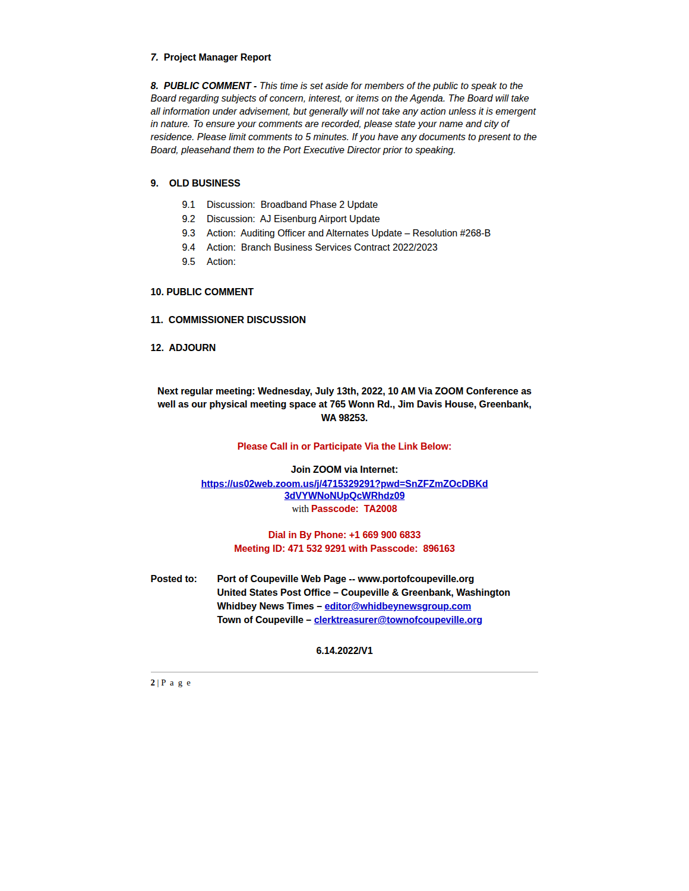7. Project Manager Report
8. PUBLIC COMMENT - This time is set aside for members of the public to speak to the Board regarding subjects of concern, interest, or items on the Agenda. The Board will take all information under advisement, but generally will not take any action unless it is emergent in nature. To ensure your comments are recorded, please state your name and city of residence. Please limit comments to 5 minutes. If you have any documents to present to the Board, pleasehand them to the Port Executive Director prior to speaking.
9. OLD BUSINESS
9.1 Discussion: Broadband Phase 2 Update
9.2 Discussion: AJ Eisenburg Airport Update
9.3 Action: Auditing Officer and Alternates Update – Resolution #268-B
9.4 Action: Branch Business Services Contract 2022/2023
9.5 Action:
10. PUBLIC COMMENT
11. COMMISSIONER DISCUSSION
12. ADJOURN
Next regular meeting: Wednesday, July 13th, 2022, 10 AM Via ZOOM Conference as well as our physical meeting space at 765 Wonn Rd., Jim Davis House, Greenbank, WA 98253.
Please Call in or Participate Via the Link Below:
Join ZOOM via Internet:
https://us02web.zoom.us/j/4715329291?pwd=SnZFZmZOcDBKd
3dVYWNoNUpQcWRhdz09
with Passcode: TA2008
Dial in By Phone: +1 669 900 6833
Meeting ID: 471 532 9291 with Passcode: 896163
| Posted to: | Port of Coupeville Web Page -- www.portofcoupeville.org |
| | United States Post Office – Coupeville & Greenbank, Washington |
| | Whidbey News Times – editor@whidbeynewsgroup.com |
| | Town of Coupeville – clerktreasurer@townofcoupeville.org |
6.14.2022/V1
2 | P a g e